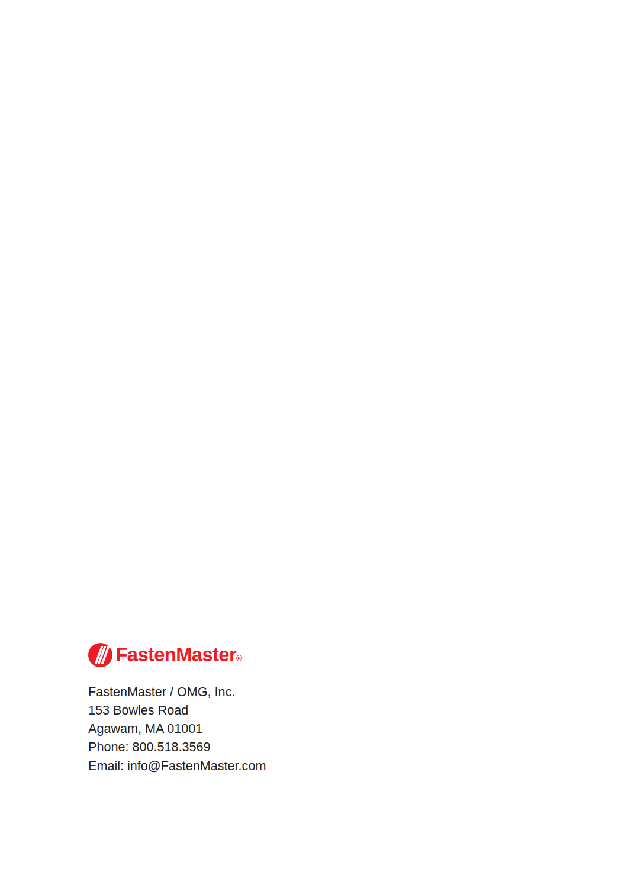FastenMaster®
FastenMaster / OMG, Inc.
153 Bowles Road
Agawam, MA 01001
Phone: 800.518.3569
Email: info@FastenMaster.com